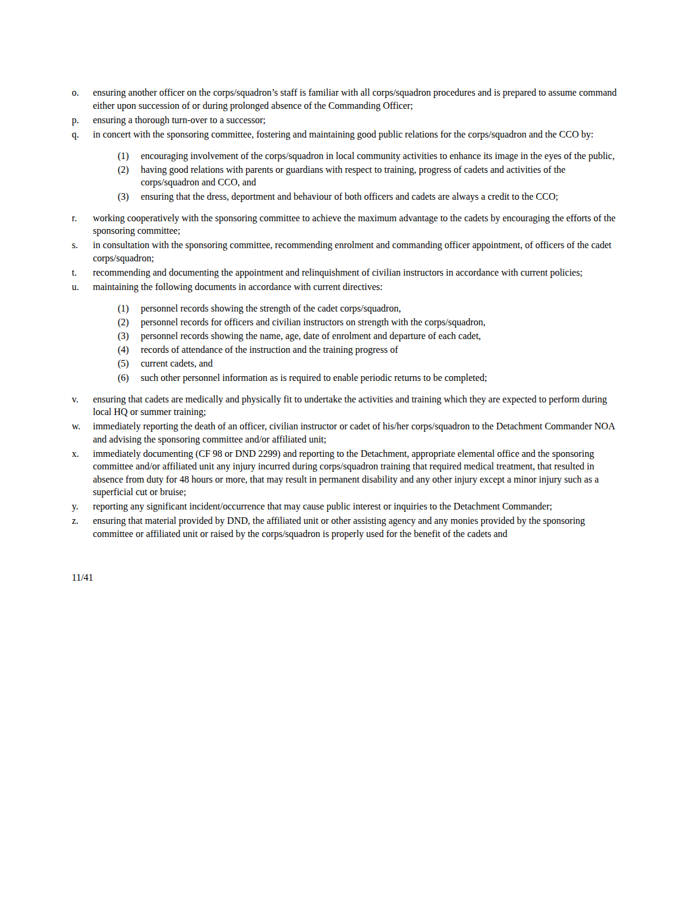o. ensuring another officer on the corps/squadron’s staff is familiar with all corps/squadron procedures and is prepared to assume command either upon succession of or during prolonged absence of the Commanding Officer;
p. ensuring a thorough turn-over to a successor;
q. in concert with the sponsoring committee, fostering and maintaining good public relations for the corps/squadron and the CCO by:
(1) encouraging involvement of the corps/squadron in local community activities to enhance its image in the eyes of the public,
(2) having good relations with parents or guardians with respect to training, progress of cadets and activities of the corps/squadron and CCO, and
(3) ensuring that the dress, deportment and behaviour of both officers and cadets are always a credit to the CCO;
r. working cooperatively with the sponsoring committee to achieve the maximum advantage to the cadets by encouraging the efforts of the sponsoring committee;
s. in consultation with the sponsoring committee, recommending enrolment and commanding officer appointment, of officers of the cadet corps/squadron;
t. recommending and documenting the appointment and relinquishment of civilian instructors in accordance with current policies;
u. maintaining the following documents in accordance with current directives:
(1) personnel records showing the strength of the cadet corps/squadron,
(2) personnel records for officers and civilian instructors on strength with the corps/squadron,
(3) personnel records showing the name, age, date of enrolment and departure of each cadet,
(4) records of attendance of the instruction and the training progress of
(5) current cadets, and
(6) such other personnel information as is required to enable periodic returns to be completed;
v. ensuring that cadets are medically and physically fit to undertake the activities and training which they are expected to perform during local HQ or summer training;
w. immediately reporting the death of an officer, civilian instructor or cadet of his/her corps/squadron to the Detachment Commander NOA and advising the sponsoring committee and/or affiliated unit;
x. immediately documenting (CF 98 or DND 2299) and reporting to the Detachment, appropriate elemental office and the sponsoring committee and/or affiliated unit any injury incurred during corps/squadron training that required medical treatment, that resulted in absence from duty for 48 hours or more, that may result in permanent disability and any other injury except a minor injury such as a superficial cut or bruise;
y. reporting any significant incident/occurrence that may cause public interest or inquiries to the Detachment Commander;
z. ensuring that material provided by DND, the affiliated unit or other assisting agency and any monies provided by the sponsoring committee or affiliated unit or raised by the corps/squadron is properly used for the benefit of the cadets and
11/41